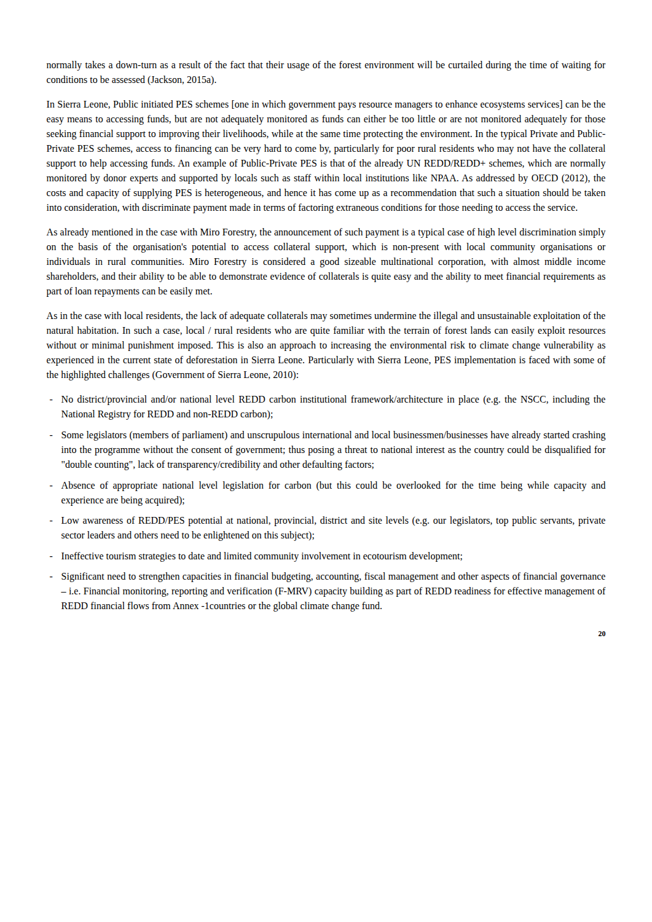normally takes a down-turn as a result of the fact that their usage of the forest environment will be curtailed during the time of waiting for conditions to be assessed (Jackson, 2015a).
In Sierra Leone, Public initiated PES schemes [one in which government pays resource managers to enhance ecosystems services] can be the easy means to accessing funds, but are not adequately monitored as funds can either be too little or are not monitored adequately for those seeking financial support to improving their livelihoods, while at the same time protecting the environment. In the typical Private and Public-Private PES schemes, access to financing can be very hard to come by, particularly for poor rural residents who may not have the collateral support to help accessing funds. An example of Public-Private PES is that of the already UN REDD/REDD+ schemes, which are normally monitored by donor experts and supported by locals such as staff within local institutions like NPAA. As addressed by OECD (2012), the costs and capacity of supplying PES is heterogeneous, and hence it has come up as a recommendation that such a situation should be taken into consideration, with discriminate payment made in terms of factoring extraneous conditions for those needing to access the service.
As already mentioned in the case with Miro Forestry, the announcement of such payment is a typical case of high level discrimination simply on the basis of the organisation's potential to access collateral support, which is non-present with local community organisations or individuals in rural communities. Miro Forestry is considered a good sizeable multinational corporation, with almost middle income shareholders, and their ability to be able to demonstrate evidence of collaterals is quite easy and the ability to meet financial requirements as part of loan repayments can be easily met.
As in the case with local residents, the lack of adequate collaterals may sometimes undermine the illegal and unsustainable exploitation of the natural habitation. In such a case, local / rural residents who are quite familiar with the terrain of forest lands can easily exploit resources without or minimal punishment imposed. This is also an approach to increasing the environmental risk to climate change vulnerability as experienced in the current state of deforestation in Sierra Leone. Particularly with Sierra Leone, PES implementation is faced with some of the highlighted challenges (Government of Sierra Leone, 2010):
No district/provincial and/or national level REDD carbon institutional framework/architecture in place (e.g. the NSCC, including the National Registry for REDD and non-REDD carbon);
Some legislators (members of parliament) and unscrupulous international and local businessmen/businesses have already started crashing into the programme without the consent of government; thus posing a threat to national interest as the country could be disqualified for "double counting", lack of transparency/credibility and other defaulting factors;
Absence of appropriate national level legislation for carbon (but this could be overlooked for the time being while capacity and experience are being acquired);
Low awareness of REDD/PES potential at national, provincial, district and site levels (e.g. our legislators, top public servants, private sector leaders and others need to be enlightened on this subject);
Ineffective tourism strategies to date and limited community involvement in ecotourism development;
Significant need to strengthen capacities in financial budgeting, accounting, fiscal management and other aspects of financial governance – i.e. Financial monitoring, reporting and verification (F-MRV) capacity building as part of REDD readiness for effective management of REDD financial flows from Annex -1countries or the global climate change fund.
20